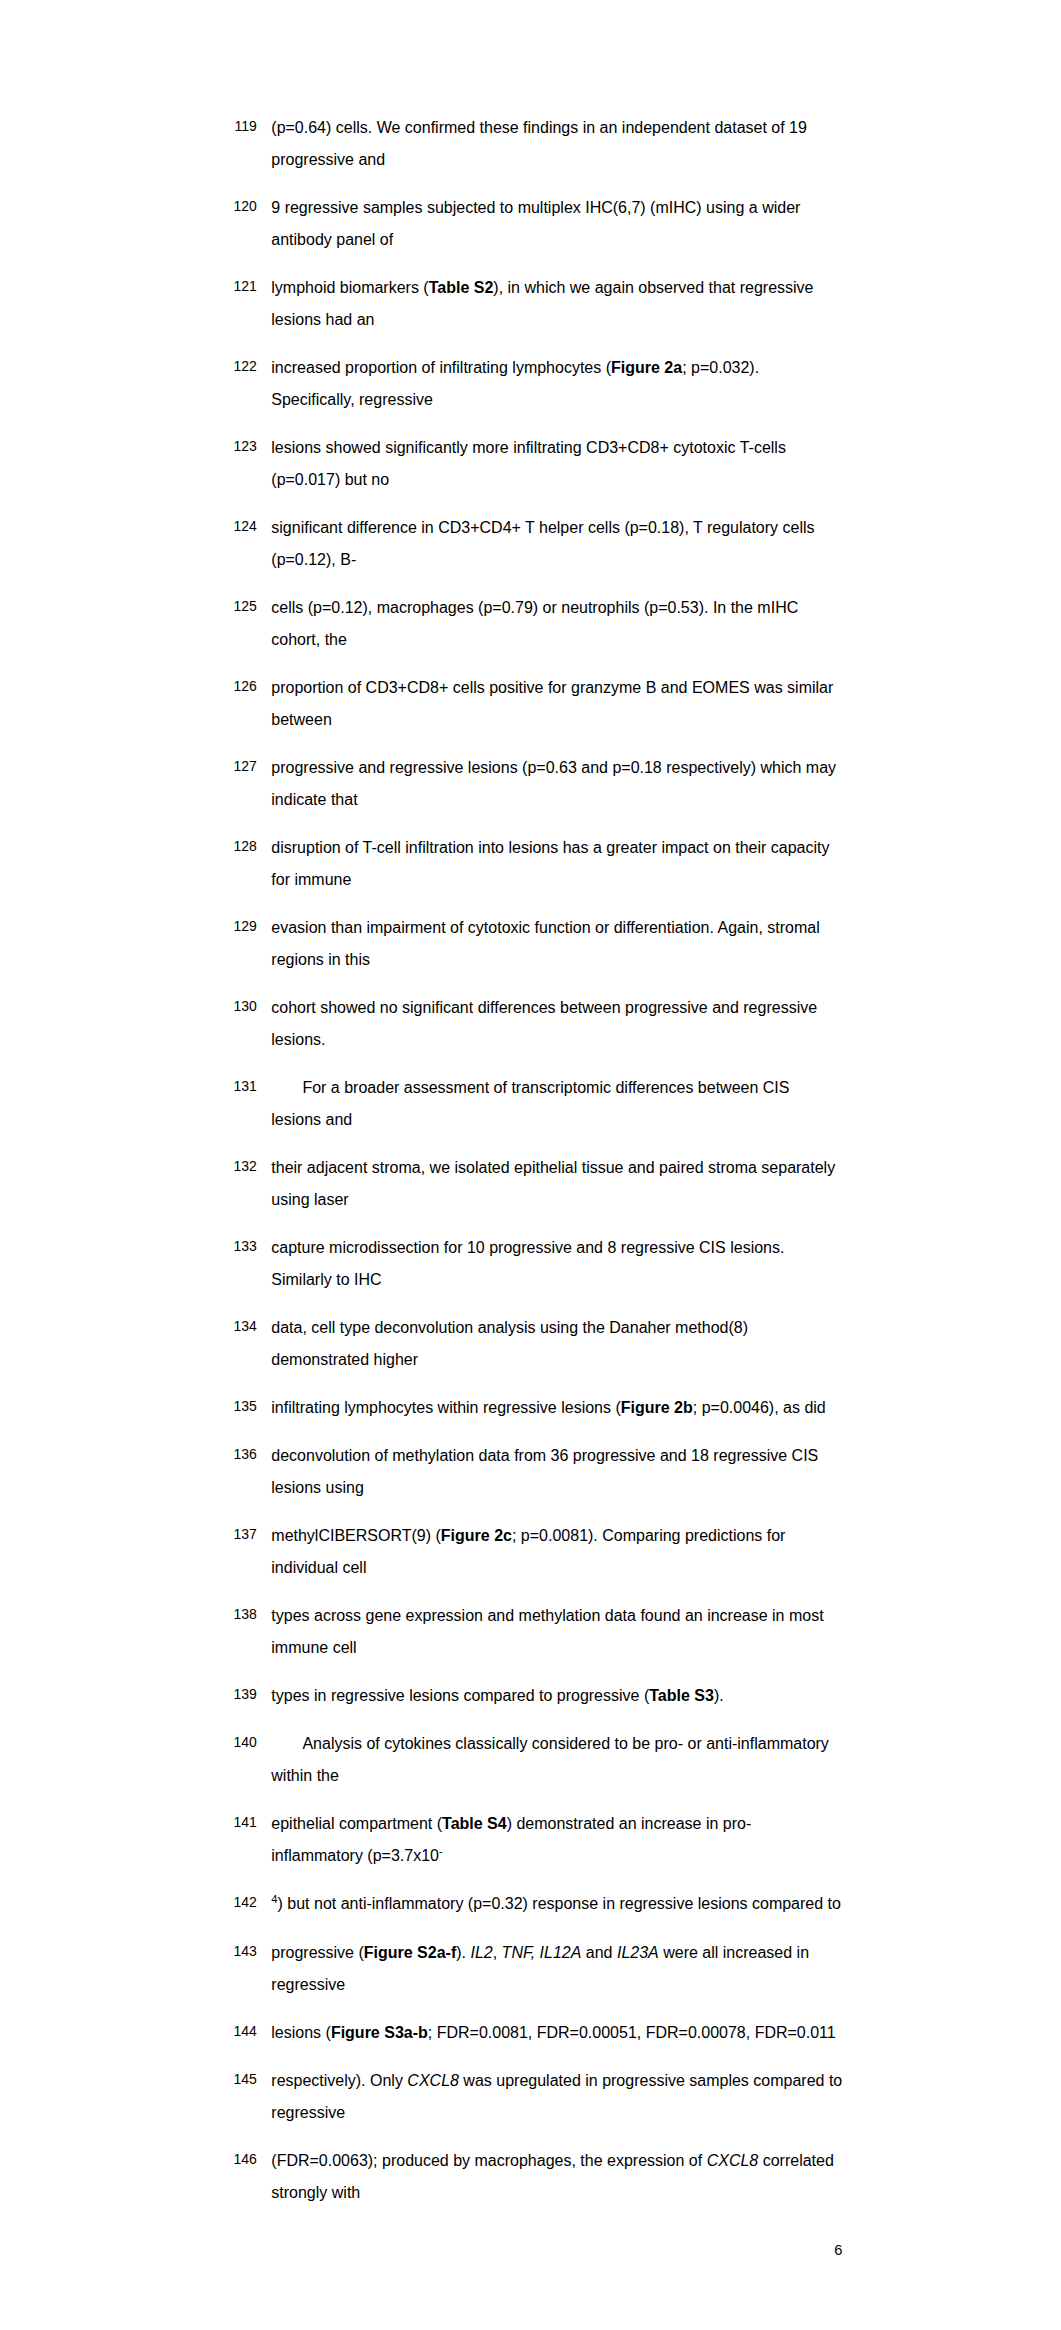119(p=0.64) cells. We confirmed these findings in an independent dataset of 19 progressive and
1209 regressive samples subjected to multiplex IHC(6,7) (mIHC) using a wider antibody panel of
121lymphoid biomarkers (Table S2), in which we again observed that regressive lesions had an
122increased proportion of infiltrating lymphocytes (Figure 2a; p=0.032). Specifically, regressive
123lesions showed significantly more infiltrating CD3+CD8+ cytotoxic T-cells (p=0.017) but no
124significant difference in CD3+CD4+ T helper cells (p=0.18), T regulatory cells (p=0.12), B-
125cells (p=0.12), macrophages (p=0.79) or neutrophils (p=0.53). In the mIHC cohort, the
126proportion of CD3+CD8+ cells positive for granzyme B and EOMES was similar between
127progressive and regressive lesions (p=0.63 and p=0.18 respectively) which may indicate that
128disruption of T-cell infiltration into lesions has a greater impact on their capacity for immune
129evasion than impairment of cytotoxic function or differentiation. Again, stromal regions in this
130cohort showed no significant differences between progressive and regressive lesions.
131 For a broader assessment of transcriptomic differences between CIS lesions and
132their adjacent stroma, we isolated epithelial tissue and paired stroma separately using laser
133capture microdissection for 10 progressive and 8 regressive CIS lesions. Similarly to IHC
134data, cell type deconvolution analysis using the Danaher method(8) demonstrated higher
135infiltrating lymphocytes within regressive lesions (Figure 2b; p=0.0046), as did
136deconvolution of methylation data from 36 progressive and 18 regressive CIS lesions using
137methylCIBERSORT(9) (Figure 2c; p=0.0081). Comparing predictions for individual cell
138types across gene expression and methylation data found an increase in most immune cell
139types in regressive lesions compared to progressive (Table S3).
140 Analysis of cytokines classically considered to be pro- or anti-inflammatory within the
141epithelial compartment (Table S4) demonstrated an increase in pro-inflammatory (p=3.7x10-
1424) but not anti-inflammatory (p=0.32) response in regressive lesions compared to
143progressive (Figure S2a-f). IL2, TNF, IL12A and IL23A were all increased in regressive
144lesions (Figure S3a-b; FDR=0.0081, FDR=0.00051, FDR=0.00078, FDR=0.011
145respectively). Only CXCL8 was upregulated in progressive samples compared to regressive
146(FDR=0.0063); produced by macrophages, the expression of CXCL8 correlated strongly with
6